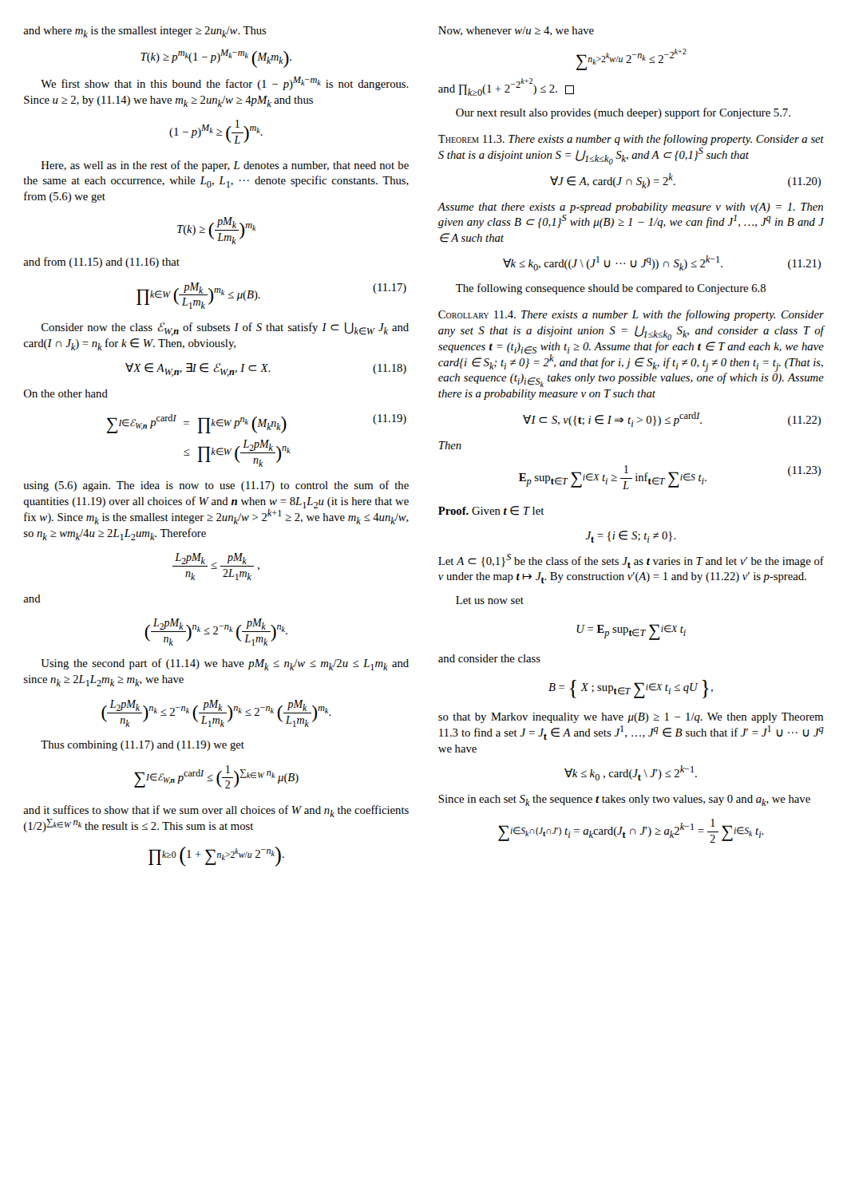and where mk is the smallest integer ≥ 2unk/w. Thus
T(k) ≥ pmk(1 − p)Mk−mk (Mk mk).
We first show that in this bound the factor (1 − p)Mk−mk is not dangerous. Since u ≥ 2, by (11.14) we have mk ≥ 2unk/w ≥ 4pMk and thus
(1 − p)Mk ≥ (1 L)mk.
Here, as well as in the rest of the paper, L denotes a number, that need not be the same at each occurrence, while L0, L1, ··· denote specific constants. Thus, from (5.6) we get
T(k) ≥ (pMk Lmk)mk
and from (11.15) and (11.16) that
(11.17) ∏k∈W (pMk L1mk)mk ≤ μ(B).
Consider now the class ℰW,n of subsets I of S that satisfy I ⊂ ⋃k∈W Jk and card(I ∩ Jk) = nk for k ∈ W. Then, obviously,
(11.18) ∀X ∈ AW,n, ∃I ∈ ℰW,n, I ⊂ X.
On the other hand
(11.19)
| ∑ I ∈ ℰ W, n p card I | = | ∏ k ∈ W p n k ( M k n k ) |
| | ≤ | ∏ k ∈ W ( L 2 pM k n k ) n k |
using (5.6) again. The idea is now to use (11.17) to control the sum of the quantities (11.19) over all choices of W and n when w = 8L1L2u (it is here that we fix w). Since mk is the smallest integer ≥ 2unk/w > 2k+1 ≥ 2, we have mk ≤ 4unk/w, so nk ≥ wmk/4u ≥ 2L1L2umk. Therefore
L2pMk nk ≤ pMk 2L1mk ,
and
(L2pMk nk)nk ≤ 2−nk (pMk L1mk)nk.
Using the second part of (11.14) we have pMk ≤ nk/w ≤ mk/2u ≤ L1mk and since nk ≥ 2L1L2mk ≥ mk, we have
(L2pMk nk)nk ≤ 2−nk (pMk L1mk)nk ≤ 2−nk (pMk L1mk)mk.
Thus combining (11.17) and (11.19) we get
∑I∈ℰW,n pcardI ≤ (12)∑k∈W nk μ(B)
and it suffices to show that if we sum over all choices of W and nk the coefficients (1/2)∑k∈W nk the result is ≤ 2. This sum is at most
∏k≥0 (1 + ∑nk>2kw/u 2−nk).
Now, whenever w/u ≥ 4, we have
∑nk>2kw/u 2−nk ≤ 2−2k+2
and ∏k≥0(1 + 2−2k+2) ≤ 2.
Our next result also provides (much deeper) support for Conjecture 5.7.
Theorem 11.3. There exists a number q with the following property. Consider a set S that is a disjoint union S = ⋃1≤k≤k0 Sk, and A ⊂ {0,1}S such that
(11.20) ∀J ∈ A, card(J ∩ Sk) = 2k.
Assume that there exists a p-spread probability measure ν with ν(A) = 1. Then given any class B ⊂ {0,1}S with μ(B) ≥ 1 − 1/q, we can find J1, …, Jq in B and J ∈ A such that
(11.21) ∀k ≤ k0, card((J \ (J1 ∪ ··· ∪ Jq)) ∩ Sk) ≤ 2k−1.
The following consequence should be compared to Conjecture 6.8
Corollary 11.4. There exists a number L with the following property. Consider any set S that is a disjoint union S = ⋃1≤k≤k0 Sk, and consider a class T of sequences t = (ti)i∈S with ti ≥ 0. Assume that for each t ∈ T and each k, we have card{i ∈ Sk; ti ≠ 0} = 2k, and that for i, j ∈ Sk, if ti ≠ 0, tj ≠ 0 then ti = tj. (That is, each sequence (ti)i∈Sk takes only two possible values, one of which is 0). Assume there is a probability measure ν on T such that
(11.22) ∀I ⊂ S, ν({t; i ∈ I ⇒ ti > 0}) ≤ pcardI.
Then
(11.23) Ep supt∈T ∑i∈X ti ≥ 1 L inft∈T ∑i∈S ti.
Proof. Given t ∈ T let
Jt = {i ∈ S; ti ≠ 0}.
Let A ⊂ {0,1}S be the class of the sets Jt as t varies in T and let ν′ be the image of ν under the map t ↦ Jt. By construction ν′(A) = 1 and by (11.22) ν′ is p-spread.
Let us now set
U = Ep supt∈T ∑i∈X ti
and consider the class
B = { X ; supt∈T ∑i∈X ti ≤ qU },
so that by Markov inequality we have μ(B) ≥ 1 − 1/q. We then apply Theorem 11.3 to find a set J = Jt ∈ A and sets J1, …, Jq ∈ B such that if J′ = J1 ∪ ··· ∪ Jq we have
∀k ≤ k0 , card(Jt \ J′) ≤ 2k−1.
Since in each set Sk the sequence t takes only two values, say 0 and ak, we have
∑i∈Sk∩(Jt∩J′) ti = akcard(Jt ∩ J′) ≥ ak2k−1 = 12 ∑i∈Sk ti.